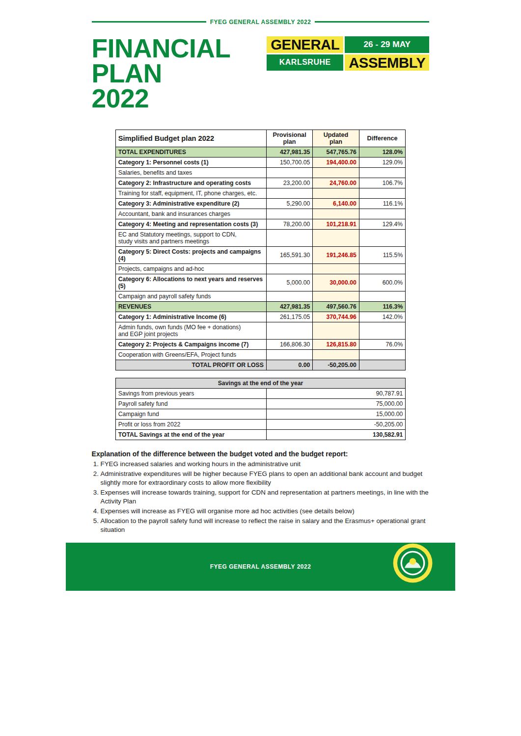FYEG General Assembly 2022
Financial Plan
2022
General
26 - 29 May
Karlsruhe
Assembly
| Simplified Budget plan 2022 | Provisional plan | Updated plan | Difference |
| --- | --- | --- | --- |
| TOTAL EXPENDITURES | 427,981.35 | 547,765.76 | 128.0% |
| Category 1: Personnel costs (1) | 150,700.05 | 194,400.00 | 129.0% |
| Salaries, benefits and taxes | | | |
| Category 2: Infrastructure and operating costs | 23,200.00 | 24,760.00 | 106.7% |
| Training for staff, equipment, IT, phone charges, etc. | | | |
| Category 3: Administrative expenditure (2) | 5,290.00 | 6,140.00 | 116.1% |
| Accountant, bank and insurances charges | | | |
| Category 4: Meeting and representation costs (3) | 78,200.00 | 101,218.91 | 129.4% |
| EC and Statutory meetings, support to CDN, study visits and partners meetings | | | |
| Category 5: Direct Costs: projects and campaigns (4) | 165,591.30 | 191,246.85 | 115.5% |
| Projects, campaigns and ad-hoc | | | |
| Category 6: Allocations to next years and reserves (5) | 5,000.00 | 30,000.00 | 600.0% |
| Campaign and payroll safety funds | | | |
| REVENUES | 427,981.35 | 497,560.76 | 116.3% |
| Category 1: Administrative Income (6) | 261,175.05 | 370,744.96 | 142.0% |
| Admin funds, own funds (MO fee + donations) and EGP joint projects | | | |
| Category 2: Projects & Campaigns income (7) | 166,806.30 | 126,815.80 | 76.0% |
| Cooperation with Greens/EFA, Project funds | | | |
| TOTAL PROFIT OR LOSS | 0.00 | -50,205.00 | |
| Savings at the end of the year |
| --- |
| Savings from previous years | 90,787.91 |
| Payroll safety fund | 75,000.00 |
| Campaign fund | 15,000.00 |
| Profit or loss from 2022 | -50,205.00 |
| TOTAL Savings at the end of the year | 130,582.91 |
Explanation of the difference between the budget voted and the budget report:
FYEG increased salaries and working hours in the administrative unit
Administrative expenditures will be higher because FYEG plans to open an additional bank account and budget slightly more for extraordinary costs to allow more flexibility
Expenses will increase towards training, support for CDN and representation at partners meetings, in line with the Activity Plan
Expenses will increase as FYEG will organise more ad hoc activities (see details below)
Allocation to the payroll safety fund will increase to reflect the raise in salary and the Erasmus+ operational grant situation
FYEG General Assembly 2022